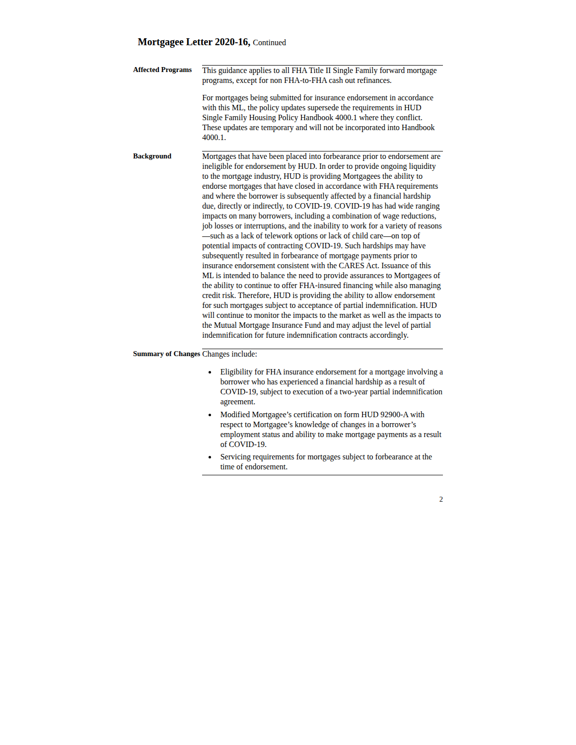Mortgagee Letter 2020-16, Continued
| Affected Programs | This guidance applies to all FHA Title II Single Family forward mortgage programs, except for non FHA-to-FHA cash out refinances. For mortgages being submitted for insurance endorsement in accordance with this ML, the policy updates supersede the requirements in HUD Single Family Housing Policy Handbook 4000.1 where they conflict. These updates are temporary and will not be incorporated into Handbook 4000.1. |
| Background | Mortgages that have been placed into forbearance prior to endorsement are ineligible for endorsement by HUD. In order to provide ongoing liquidity to the mortgage industry, HUD is providing Mortgagees the ability to endorse mortgages that have closed in accordance with FHA requirements and where the borrower is subsequently affected by a financial hardship due, directly or indirectly, to COVID-19. COVID-19 has had wide ranging impacts on many borrowers, including a combination of wage reductions, job losses or interruptions, and the inability to work for a variety of reasons—such as a lack of telework options or lack of child care—on top of potential impacts of contracting COVID-19. Such hardships may have subsequently resulted in forbearance of mortgage payments prior to insurance endorsement consistent with the CARES Act. Issuance of this ML is intended to balance the need to provide assurances to Mortgagees of the ability to continue to offer FHA-insured financing while also managing credit risk. Therefore, HUD is providing the ability to allow endorsement for such mortgages subject to acceptance of partial indemnification. HUD will continue to monitor the impacts to the market as well as the impacts to the Mutual Mortgage Insurance Fund and may adjust the level of partial indemnification for future indemnification contracts accordingly. |
| Summary of Changes | Changes include: Eligibility for FHA insurance endorsement for a mortgage involving a borrower who has experienced a financial hardship as a result of COVID-19, subject to execution of a two-year partial indemnification agreement. Modified Mortgagee’s certification on form HUD 92900-A with respect to Mortgagee’s knowledge of changes in a borrower’s employment status and ability to make mortgage payments as a result of COVID-19. Servicing requirements for mortgages subject to forbearance at the time of endorsement. |
2